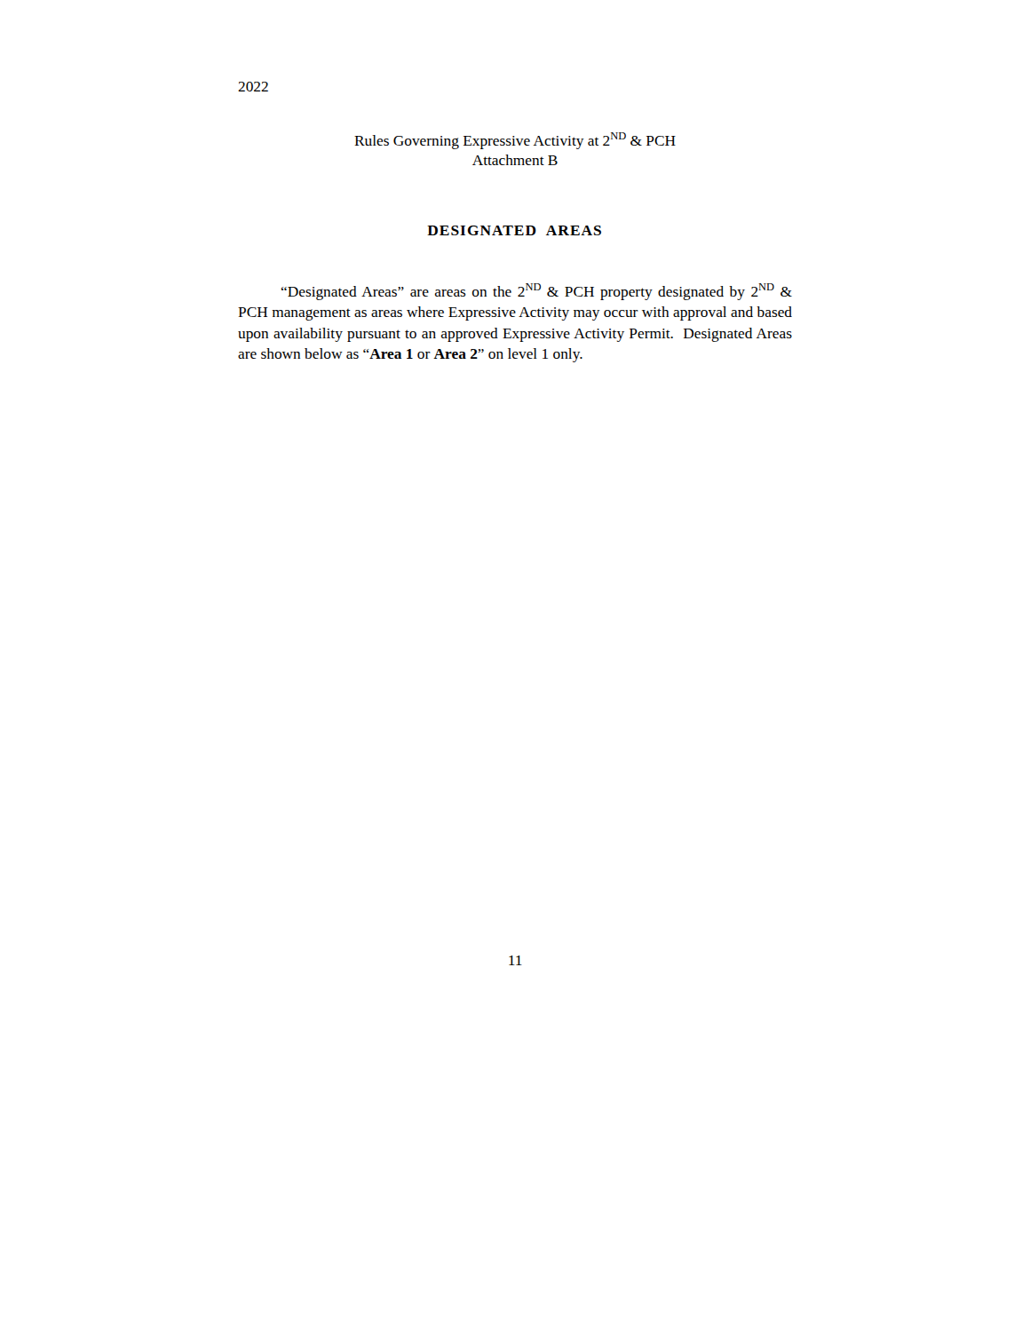2022
Rules Governing Expressive Activity at 2ND & PCH Attachment B
DESIGNATED AREAS
“Designated Areas” are areas on the 2ND & PCH property designated by 2ND & PCH management as areas where Expressive Activity may occur with approval and based upon availability pursuant to an approved Expressive Activity Permit. Designated Areas are shown below as “Area 1 or Area 2” on level 1 only.
11